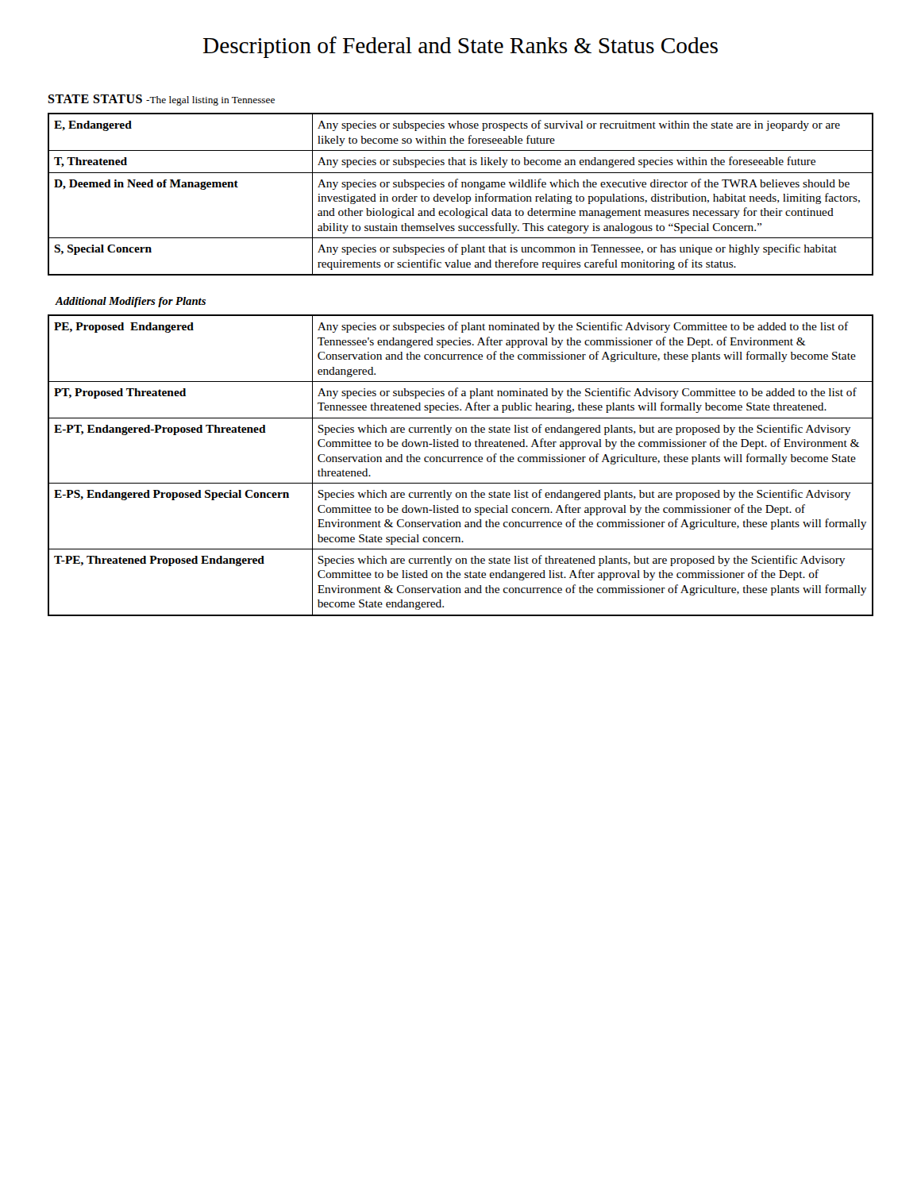Description of Federal and State Ranks & Status Codes
STATE STATUS -The legal listing in Tennessee
| E, Endangered | Any species or subspecies whose prospects of survival or recruitment within the state are in jeopardy or are likely to become so within the foreseeable future |
| T, Threatened | Any species or subspecies that is likely to become an endangered species within the foreseeable future |
| D, Deemed in Need of Management | Any species or subspecies of nongame wildlife which the executive director of the TWRA believes should be investigated in order to develop information relating to populations, distribution, habitat needs, limiting factors, and other biological and ecological data to determine management measures necessary for their continued ability to sustain themselves successfully. This category is analogous to “Special Concern.” |
| S, Special Concern | Any species or subspecies of plant that is uncommon in Tennessee, or has unique or highly specific habitat requirements or scientific value and therefore requires careful monitoring of its status. |
Additional Modifiers for Plants
| PE, Proposed Endangered | Any species or subspecies of plant nominated by the Scientific Advisory Committee to be added to the list of Tennessee's endangered species. After approval by the commissioner of the Dept. of Environment & Conservation and the concurrence of the commissioner of Agriculture, these plants will formally become State endangered. |
| PT, Proposed Threatened | Any species or subspecies of a plant nominated by the Scientific Advisory Committee to be added to the list of Tennessee threatened species. After a public hearing, these plants will formally become State threatened. |
| E-PT, Endangered-Proposed Threatened | Species which are currently on the state list of endangered plants, but are proposed by the Scientific Advisory Committee to be down-listed to threatened. After approval by the commissioner of the Dept. of Environment & Conservation and the concurrence of the commissioner of Agriculture, these plants will formally become State threatened. |
| E-PS, Endangered Proposed Special Concern | Species which are currently on the state list of endangered plants, but are proposed by the Scientific Advisory Committee to be down-listed to special concern. After approval by the commissioner of the Dept. of Environment & Conservation and the concurrence of the commissioner of Agriculture, these plants will formally become State special concern. |
| T-PE, Threatened Proposed Endangered | Species which are currently on the state list of threatened plants, but are proposed by the Scientific Advisory Committee to be listed on the state endangered list. After approval by the commissioner of the Dept. of Environment & Conservation and the concurrence of the commissioner of Agriculture, these plants will formally become State endangered. |